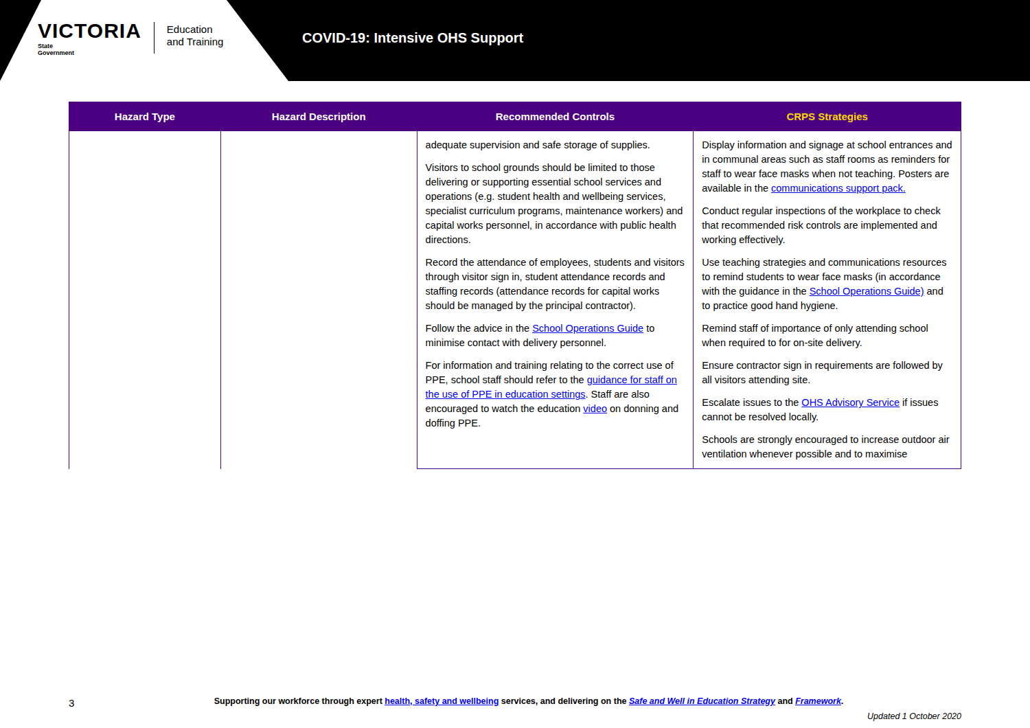VICTORIA
State
Government
Education
and Training
COVID-19: Intensive OHS Support
| Hazard Type | Hazard Description | Recommended Controls | CRPS Strategies |
| --- | --- | --- | --- |
| | | adequate supervision and safe storage of supplies. Visitors to school grounds should be limited to those delivering or supporting essential school services and operations (e.g. student health and wellbeing services, specialist curriculum programs, maintenance workers) and capital works personnel, in accordance with public health directions. Record the attendance of employees, students and visitors through visitor sign in, student attendance records and staffing records (attendance records for capital works should be managed by the principal contractor). Follow the advice in the School Operations Guide to minimise contact with delivery personnel. For information and training relating to the correct use of PPE, school staff should refer to the guidance for staff on the use of PPE in education settings . Staff are also encouraged to watch the education video on donning and doffing PPE. | Display information and signage at school entrances and in communal areas such as staff rooms as reminders for staff to wear face masks when not teaching. Posters are available in the communications support pack. Conduct regular inspections of the workplace to check that recommended risk controls are implemented and working effectively. Use teaching strategies and communications resources to remind students to wear face masks (in accordance with the guidance in the School Operations Guide) and to practice good hand hygiene. Remind staff of importance of only attending school when required to for on-site delivery. Ensure contractor sign in requirements are followed by all visitors attending site. Escalate issues to the OHS Advisory Service if issues cannot be resolved locally. Schools are strongly encouraged to increase outdoor air ventilation whenever possible and to maximise |
3
Supporting our workforce through expert health, safety and wellbeing services, and delivering on the Safe and Well in Education Strategy and Framework.
Updated 1 October 2020